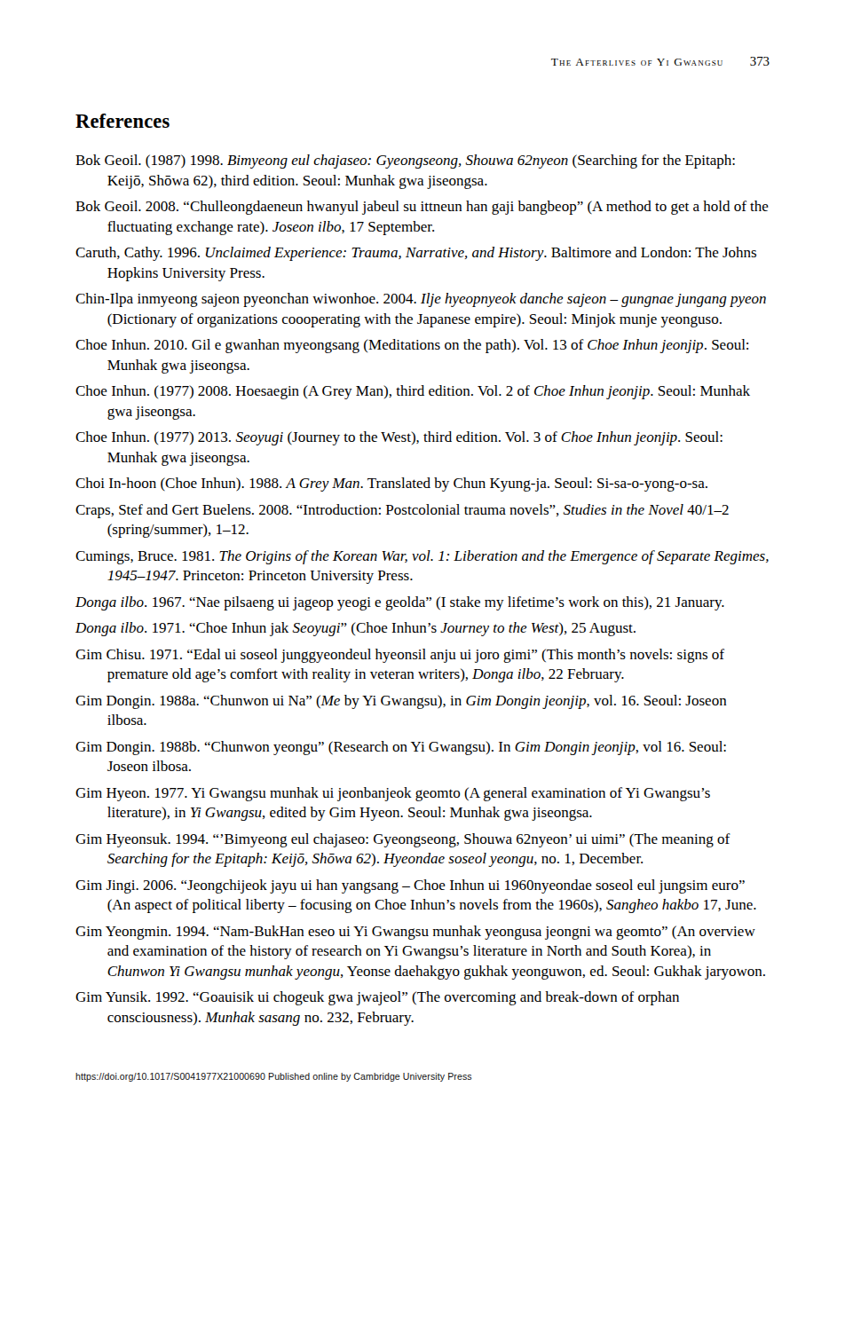The Afterlives of Yi Gwangsu 373
References
Bok Geoil. (1987) 1998. Bimyeong eul chajaseo: Gyeongseong, Shouwa 62nyeon (Searching for the Epitaph: Keijō, Shōwa 62), third edition. Seoul: Munhak gwa jiseongsa.
Bok Geoil. 2008. “Chulleongdaeneun hwanyul jabeul su ittneun han gaji bangbeop” (A method to get a hold of the fluctuating exchange rate). Joseon ilbo, 17 September.
Caruth, Cathy. 1996. Unclaimed Experience: Trauma, Narrative, and History. Baltimore and London: The Johns Hopkins University Press.
Chin-Ilpa inmyeong sajeon pyeonchan wiwonhoe. 2004. Ilje hyeopnyeok danche sajeon – gungnae jungang pyeon (Dictionary of organizations coooperating with the Japanese empire). Seoul: Minjok munje yeonguso.
Choe Inhun. 2010. Gil e gwanhan myeongsang (Meditations on the path). Vol. 13 of Choe Inhun jeonjip. Seoul: Munhak gwa jiseongsa.
Choe Inhun. (1977) 2008. Hoesaegin (A Grey Man), third edition. Vol. 2 of Choe Inhun jeonjip. Seoul: Munhak gwa jiseongsa.
Choe Inhun. (1977) 2013. Seoyugi (Journey to the West), third edition. Vol. 3 of Choe Inhun jeonjip. Seoul: Munhak gwa jiseongsa.
Choi In-hoon (Choe Inhun). 1988. A Grey Man. Translated by Chun Kyung-ja. Seoul: Si-sa-o-yong-o-sa.
Craps, Stef and Gert Buelens. 2008. “Introduction: Postcolonial trauma novels”, Studies in the Novel 40/1–2 (spring/summer), 1–12.
Cumings, Bruce. 1981. The Origins of the Korean War, vol. 1: Liberation and the Emergence of Separate Regimes, 1945–1947. Princeton: Princeton University Press.
Donga ilbo. 1967. “Nae pilsaeng ui jageop yeogi e geolda” (I stake my lifetime’s work on this), 21 January.
Donga ilbo. 1971. “Choe Inhun jak Seoyugi” (Choe Inhun’s Journey to the West), 25 August.
Gim Chisu. 1971. “Edal ui soseol junggyeondeul hyeonsil anju ui joro gimi” (This month’s novels: signs of premature old age’s comfort with reality in veteran writers), Donga ilbo, 22 February.
Gim Dongin. 1988a. “Chunwon ui Na” (Me by Yi Gwangsu), in Gim Dongin jeonjip, vol. 16. Seoul: Joseon ilbosa.
Gim Dongin. 1988b. “Chunwon yeongu” (Research on Yi Gwangsu). In Gim Dongin jeonjip, vol 16. Seoul: Joseon ilbosa.
Gim Hyeon. 1977. Yi Gwangsu munhak ui jeonbanjeok geomto (A general examination of Yi Gwangsu’s literature), in Yi Gwangsu, edited by Gim Hyeon. Seoul: Munhak gwa jiseongsa.
Gim Hyeonsuk. 1994. “’Bimyeong eul chajaseo: Gyeongseong, Shouwa 62nyeon’ ui uimi” (The meaning of Searching for the Epitaph: Keijō, Shōwa 62). Hyeondae soseol yeongu, no. 1, December.
Gim Jingi. 2006. “Jeongchijeok jayu ui han yangsang – Choe Inhun ui 1960nyeondae soseol eul jungsim euro” (An aspect of political liberty – focusing on Choe Inhun’s novels from the 1960s), Sangheo hakbo 17, June.
Gim Yeongmin. 1994. “Nam-BukHan eseo ui Yi Gwangsu munhak yeongusa jeongni wa geomto” (An overview and examination of the history of research on Yi Gwangsu’s literature in North and South Korea), in Chunwon Yi Gwangsu munhak yeongu, Yeonse daehakgyo gukhak yeonguwon, ed. Seoul: Gukhak jaryowon.
Gim Yunsik. 1992. “Goauisik ui chogeuk gwa jwajeol” (The overcoming and break-down of orphan consciousness). Munhak sasang no. 232, February.
https://doi.org/10.1017/S0041977X21000690 Published online by Cambridge University Press